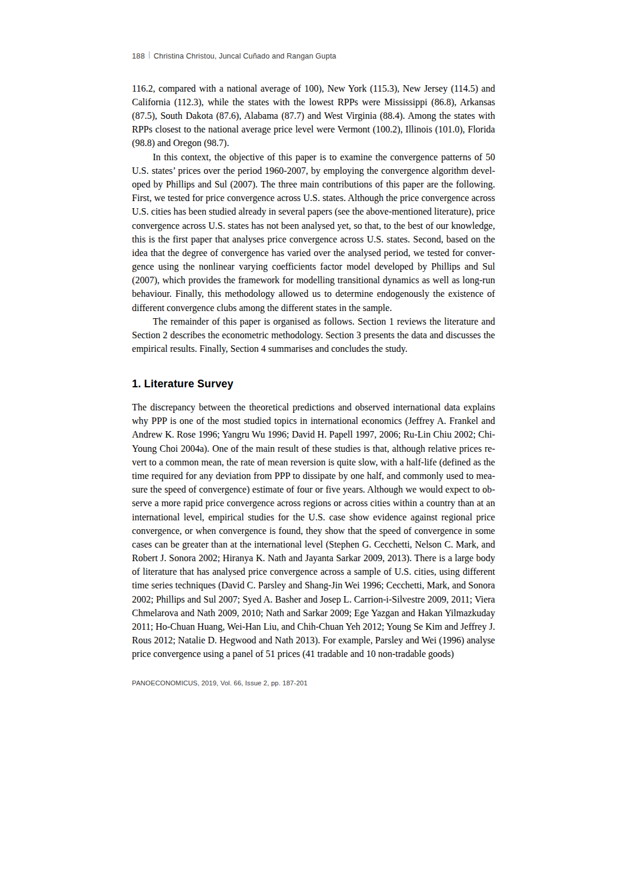188 Christina Christou, Juncal Cuñado and Rangan Gupta
116.2, compared with a national average of 100), New York (115.3), New Jersey (114.5) and California (112.3), while the states with the lowest RPPs were Mississippi (86.8), Arkansas (87.5), South Dakota (87.6), Alabama (87.7) and West Virginia (88.4). Among the states with RPPs closest to the national average price level were Vermont (100.2), Illinois (101.0), Florida (98.8) and Oregon (98.7).
In this context, the objective of this paper is to examine the convergence patterns of 50 U.S. states’ prices over the period 1960-2007, by employing the convergence algorithm developed by Phillips and Sul (2007). The three main contributions of this paper are the following. First, we tested for price convergence across U.S. states. Although the price convergence across U.S. cities has been studied already in several papers (see the above-mentioned literature), price convergence across U.S. states has not been analysed yet, so that, to the best of our knowledge, this is the first paper that analyses price convergence across U.S. states. Second, based on the idea that the degree of convergence has varied over the analysed period, we tested for convergence using the nonlinear varying coefficients factor model developed by Phillips and Sul (2007), which provides the framework for modelling transitional dynamics as well as long-run behaviour. Finally, this methodology allowed us to determine endogenously the existence of different convergence clubs among the different states in the sample.
The remainder of this paper is organised as follows. Section 1 reviews the literature and Section 2 describes the econometric methodology. Section 3 presents the data and discusses the empirical results. Finally, Section 4 summarises and concludes the study.
1. Literature Survey
The discrepancy between the theoretical predictions and observed international data explains why PPP is one of the most studied topics in international economics (Jeffrey A. Frankel and Andrew K. Rose 1996; Yangru Wu 1996; David H. Papell 1997, 2006; Ru-Lin Chiu 2002; Chi-Young Choi 2004a). One of the main result of these studies is that, although relative prices revert to a common mean, the rate of mean reversion is quite slow, with a half-life (defined as the time required for any deviation from PPP to dissipate by one half, and commonly used to measure the speed of convergence) estimate of four or five years. Although we would expect to observe a more rapid price convergence across regions or across cities within a country than at an international level, empirical studies for the U.S. case show evidence against regional price convergence, or when convergence is found, they show that the speed of convergence in some cases can be greater than at the international level (Stephen G. Cecchetti, Nelson C. Mark, and Robert J. Sonora 2002; Hiranya K. Nath and Jayanta Sarkar 2009, 2013). There is a large body of literature that has analysed price convergence across a sample of U.S. cities, using different time series techniques (David C. Parsley and Shang-Jin Wei 1996; Cecchetti, Mark, and Sonora 2002; Phillips and Sul 2007; Syed A. Basher and Josep L. Carrion-i-Silvestre 2009, 2011; Viera Chmelarova and Nath 2009, 2010; Nath and Sarkar 2009; Ege Yazgan and Hakan Yilmazkuday 2011; Ho-Chuan Huang, Wei-Han Liu, and Chih-Chuan Yeh 2012; Young Se Kim and Jeffrey J. Rous 2012; Natalie D. Hegwood and Nath 2013). For example, Parsley and Wei (1996) analyse price convergence using a panel of 51 prices (41 tradable and 10 non-tradable goods)
PANOECONOMICUS, 2019, Vol. 66, Issue 2, pp. 187-201